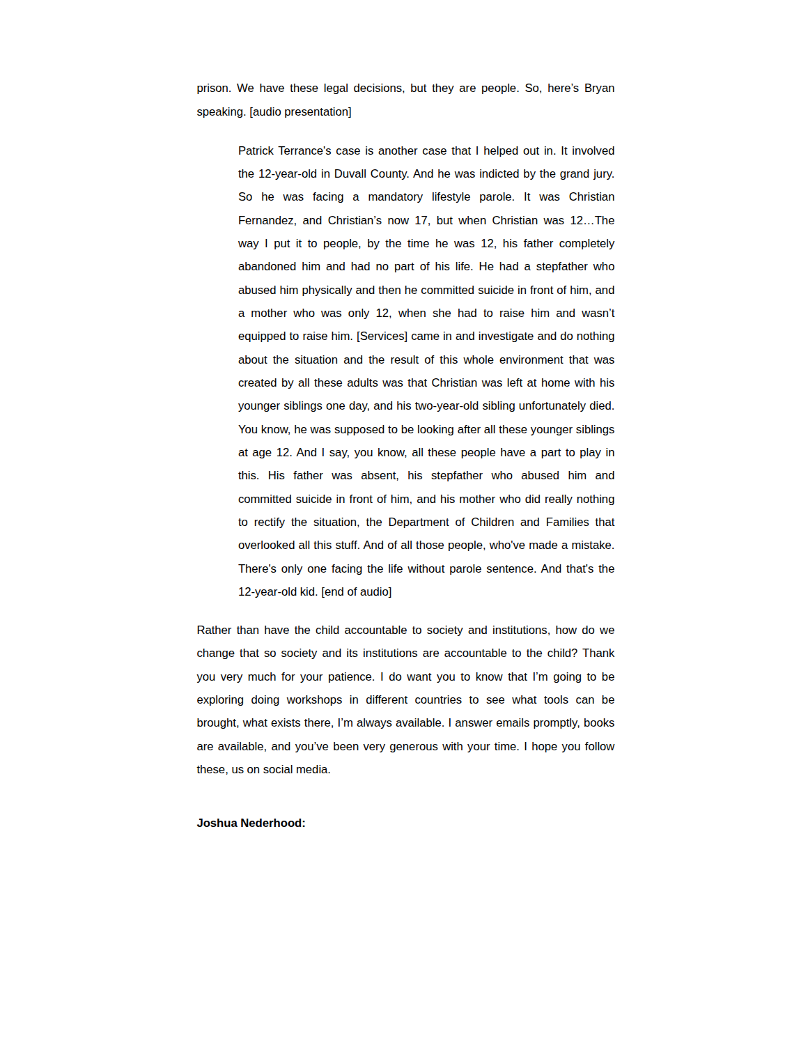prison. We have these legal decisions, but they are people. So, here’s Bryan speaking. [audio presentation]
Patrick Terrance's case is another case that I helped out in. It involved the 12-year-old in Duvall County. And he was indicted by the grand jury. So he was facing a mandatory lifestyle parole. It was Christian Fernandez, and Christian’s now 17, but when Christian was 12…The way I put it to people, by the time he was 12, his father completely abandoned him and had no part of his life. He had a stepfather who abused him physically and then he committed suicide in front of him, and a mother who was only 12, when she had to raise him and wasn’t equipped to raise him. [Services] came in and investigate and do nothing about the situation and the result of this whole environment that was created by all these adults was that Christian was left at home with his younger siblings one day, and his two-year-old sibling unfortunately died. You know, he was supposed to be looking after all these younger siblings at age 12. And I say, you know, all these people have a part to play in this. His father was absent, his stepfather who abused him and committed suicide in front of him, and his mother who did really nothing to rectify the situation, the Department of Children and Families that overlooked all this stuff. And of all those people, who've made a mistake. There's only one facing the life without parole sentence. And that's the 12-year-old kid. [end of audio]
Rather than have the child accountable to society and institutions, how do we change that so society and its institutions are accountable to the child? Thank you very much for your patience. I do want you to know that I’m going to be exploring doing workshops in different countries to see what tools can be brought, what exists there, I’m always available. I answer emails promptly, books are available, and you’ve been very generous with your time. I hope you follow these, us on social media.
Joshua Nederhood: